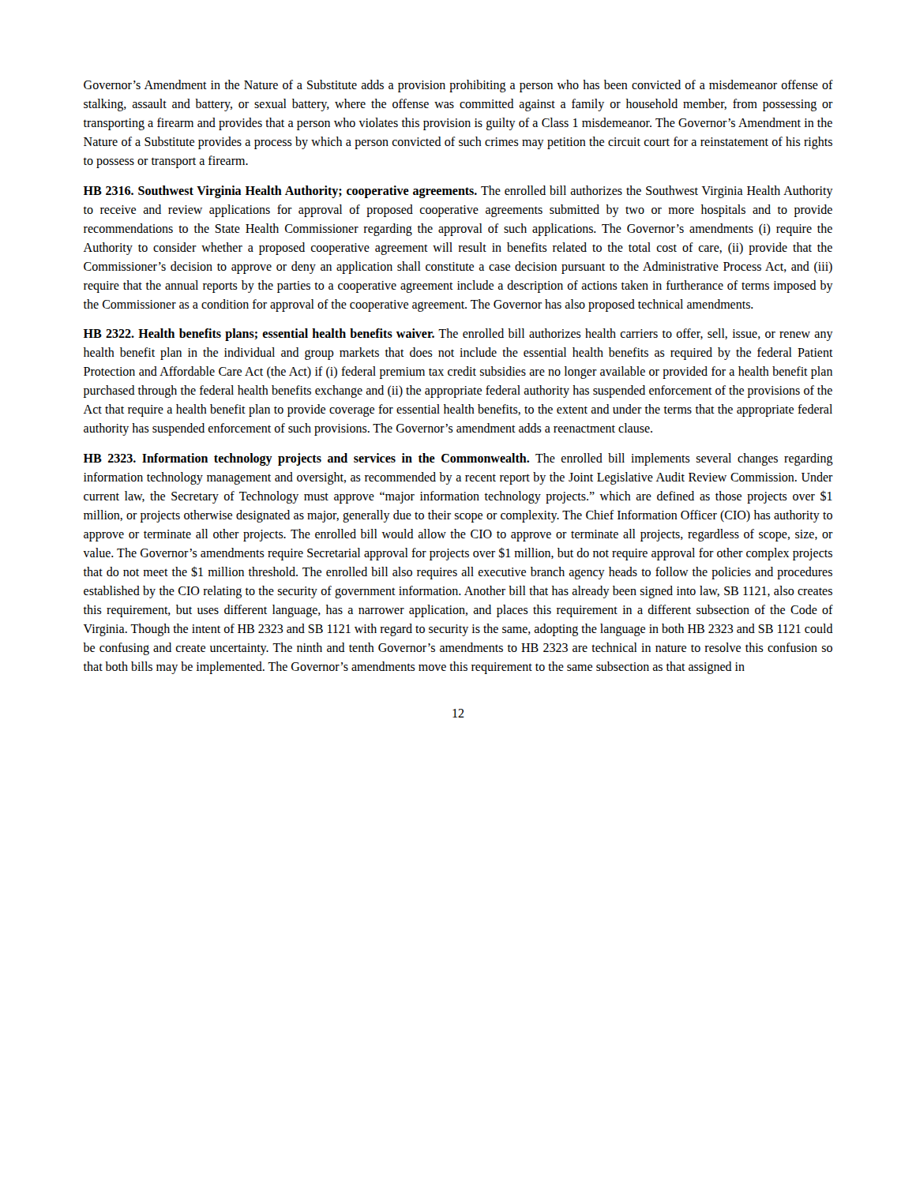Governor’s Amendment in the Nature of a Substitute adds a provision prohibiting a person who has been convicted of a misdemeanor offense of stalking, assault and battery, or sexual battery, where the offense was committed against a family or household member, from possessing or transporting a firearm and provides that a person who violates this provision is guilty of a Class 1 misdemeanor. The Governor’s Amendment in the Nature of a Substitute provides a process by which a person convicted of such crimes may petition the circuit court for a reinstatement of his rights to possess or transport a firearm.
HB 2316. Southwest Virginia Health Authority; cooperative agreements. The enrolled bill authorizes the Southwest Virginia Health Authority to receive and review applications for approval of proposed cooperative agreements submitted by two or more hospitals and to provide recommendations to the State Health Commissioner regarding the approval of such applications. The Governor’s amendments (i) require the Authority to consider whether a proposed cooperative agreement will result in benefits related to the total cost of care, (ii) provide that the Commissioner’s decision to approve or deny an application shall constitute a case decision pursuant to the Administrative Process Act, and (iii) require that the annual reports by the parties to a cooperative agreement include a description of actions taken in furtherance of terms imposed by the Commissioner as a condition for approval of the cooperative agreement. The Governor has also proposed technical amendments.
HB 2322. Health benefits plans; essential health benefits waiver. The enrolled bill authorizes health carriers to offer, sell, issue, or renew any health benefit plan in the individual and group markets that does not include the essential health benefits as required by the federal Patient Protection and Affordable Care Act (the Act) if (i) federal premium tax credit subsidies are no longer available or provided for a health benefit plan purchased through the federal health benefits exchange and (ii) the appropriate federal authority has suspended enforcement of the provisions of the Act that require a health benefit plan to provide coverage for essential health benefits, to the extent and under the terms that the appropriate federal authority has suspended enforcement of such provisions. The Governor’s amendment adds a reenactment clause.
HB 2323. Information technology projects and services in the Commonwealth. The enrolled bill implements several changes regarding information technology management and oversight, as recommended by a recent report by the Joint Legislative Audit Review Commission. Under current law, the Secretary of Technology must approve “major information technology projects.” which are defined as those projects over $1 million, or projects otherwise designated as major, generally due to their scope or complexity. The Chief Information Officer (CIO) has authority to approve or terminate all other projects. The enrolled bill would allow the CIO to approve or terminate all projects, regardless of scope, size, or value. The Governor’s amendments require Secretarial approval for projects over $1 million, but do not require approval for other complex projects that do not meet the $1 million threshold. The enrolled bill also requires all executive branch agency heads to follow the policies and procedures established by the CIO relating to the security of government information. Another bill that has already been signed into law, SB 1121, also creates this requirement, but uses different language, has a narrower application, and places this requirement in a different subsection of the Code of Virginia. Though the intent of HB 2323 and SB 1121 with regard to security is the same, adopting the language in both HB 2323 and SB 1121 could be confusing and create uncertainty. The ninth and tenth Governor’s amendments to HB 2323 are technical in nature to resolve this confusion so that both bills may be implemented. The Governor’s amendments move this requirement to the same subsection as that assigned in
12